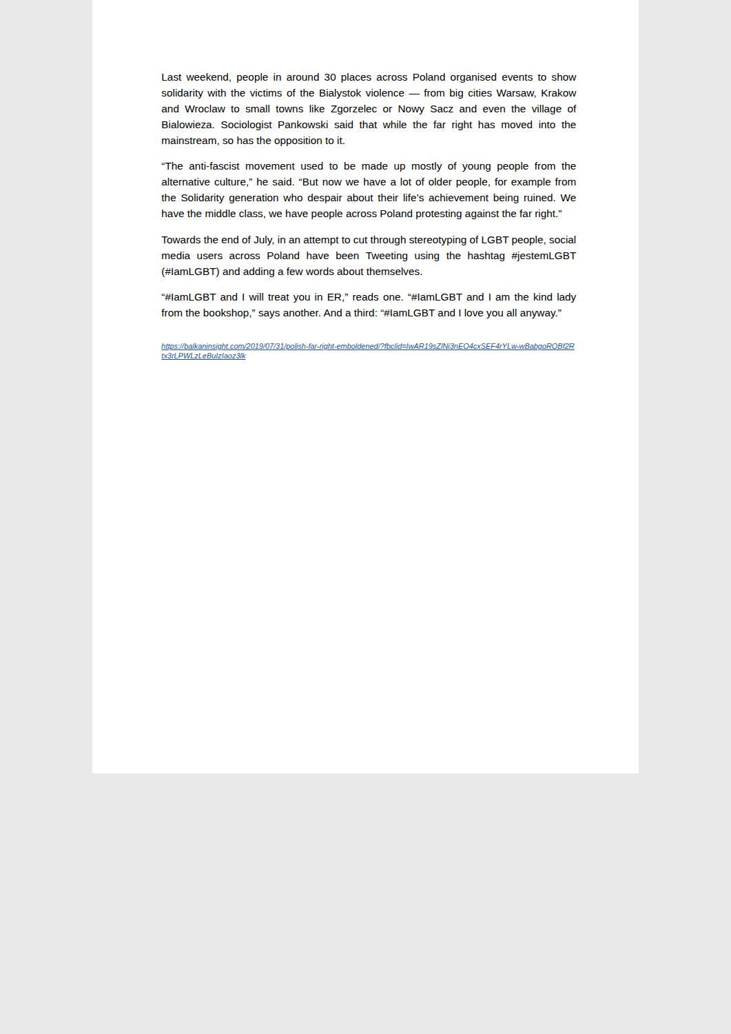Last weekend, people in around 30 places across Poland organised events to show solidarity with the victims of the Bialystok violence — from big cities Warsaw, Krakow and Wroclaw to small towns like Zgorzelec or Nowy Sacz and even the village of Bialowieza. Sociologist Pankowski said that while the far right has moved into the mainstream, so has the opposition to it.
“The anti-fascist movement used to be made up mostly of young people from the alternative culture,” he said. “But now we have a lot of older people, for example from the Solidarity generation who despair about their life’s achievement being ruined. We have the middle class, we have people across Poland protesting against the far right.”
Towards the end of July, in an attempt to cut through stereotyping of LGBT people, social media users across Poland have been Tweeting using the hashtag #jestemLGBT (#IamLGBT) and adding a few words about themselves.
“#IamLGBT and I will treat you in ER,” reads one. “#IamLGBT and I am the kind lady from the bookshop,” says another. And a third: “#IamLGBT and I love you all anyway.”
https://balkaninsight.com/2019/07/31/polish-far-right-emboldened/?fbclid=IwAR19sZlNi3nEO4cxSEF4rYLw-wBabgoROBf2Rtx3rLPWLzLeBuIzIaoz3lk